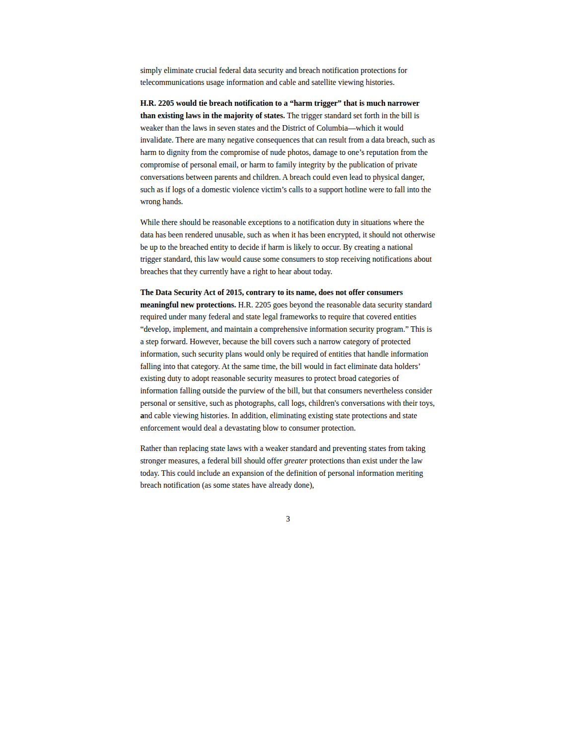simply eliminate crucial federal data security and breach notification protections for telecommunications usage information and cable and satellite viewing histories.
H.R. 2205 would tie breach notification to a “harm trigger” that is much narrower than existing laws in the majority of states. The trigger standard set forth in the bill is weaker than the laws in seven states and the District of Columbia—which it would invalidate. There are many negative consequences that can result from a data breach, such as harm to dignity from the compromise of nude photos, damage to one’s reputation from the compromise of personal email, or harm to family integrity by the publication of private conversations between parents and children. A breach could even lead to physical danger, such as if logs of a domestic violence victim’s calls to a support hotline were to fall into the wrong hands.
While there should be reasonable exceptions to a notification duty in situations where the data has been rendered unusable, such as when it has been encrypted, it should not otherwise be up to the breached entity to decide if harm is likely to occur. By creating a national trigger standard, this law would cause some consumers to stop receiving notifications about breaches that they currently have a right to hear about today.
The Data Security Act of 2015, contrary to its name, does not offer consumers meaningful new protections. H.R. 2205 goes beyond the reasonable data security standard required under many federal and state legal frameworks to require that covered entities “develop, implement, and maintain a comprehensive information security program.” This is a step forward. However, because the bill covers such a narrow category of protected information, such security plans would only be required of entities that handle information falling into that category. At the same time, the bill would in fact eliminate data holders’ existing duty to adopt reasonable security measures to protect broad categories of information falling outside the purview of the bill, but that consumers nevertheless consider personal or sensitive, such as photographs, call logs, children's conversations with their toys, and cable viewing histories. In addition, eliminating existing state protections and state enforcement would deal a devastating blow to consumer protection.
Rather than replacing state laws with a weaker standard and preventing states from taking stronger measures, a federal bill should offer greater protections than exist under the law today. This could include an expansion of the definition of personal information meriting breach notification (as some states have already done),
3